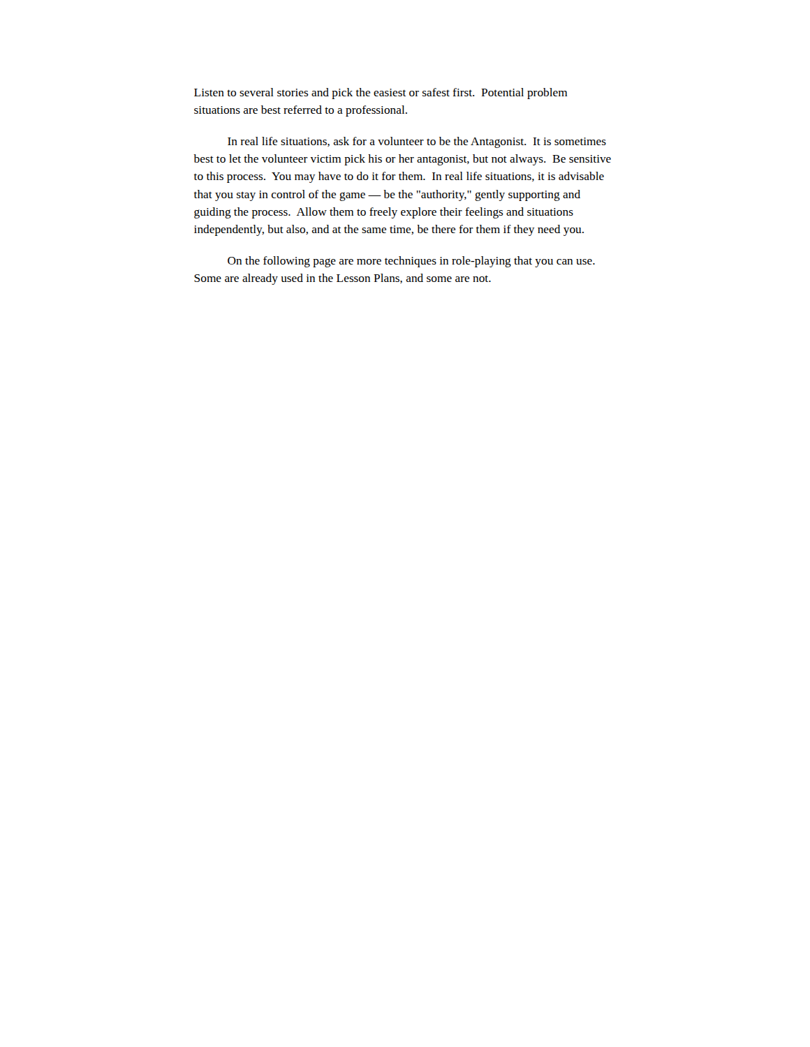Listen to several stories and pick the easiest or safest first. Potential problem situations are best referred to a professional.
In real life situations, ask for a volunteer to be the Antagonist. It is sometimes best to let the volunteer victim pick his or her antagonist, but not always. Be sensitive to this process. You may have to do it for them. In real life situations, it is advisable that you stay in control of the game — be the "authority," gently supporting and guiding the process. Allow them to freely explore their feelings and situations independently, but also, and at the same time, be there for them if they need you.
On the following page are more techniques in role-playing that you can use. Some are already used in the Lesson Plans, and some are not.